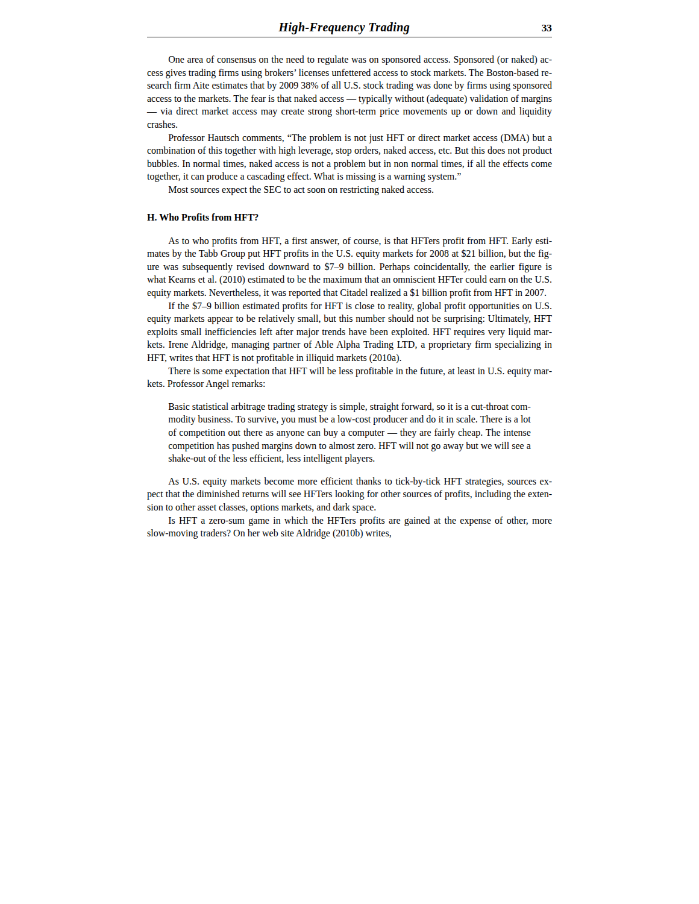High-Frequency Trading 33
One area of consensus on the need to regulate was on sponsored access. Sponsored (or naked) access gives trading firms using brokers’ licenses unfettered access to stock markets. The Boston-based research firm Aite estimates that by 2009 38% of all U.S. stock trading was done by firms using sponsored access to the markets. The fear is that naked access — typically without (adequate) validation of margins — via direct market access may create strong short-term price movements up or down and liquidity crashes.
Professor Hautsch comments, “The problem is not just HFT or direct market access (DMA) but a combination of this together with high leverage, stop orders, naked access, etc. But this does not product bubbles. In normal times, naked access is not a problem but in non normal times, if all the effects come together, it can produce a cascading effect. What is missing is a warning system.”
Most sources expect the SEC to act soon on restricting naked access.
H. Who Profits from HFT?
As to who profits from HFT, a first answer, of course, is that HFTers profit from HFT. Early estimates by the Tabb Group put HFT profits in the U.S. equity markets for 2008 at $21 billion, but the figure was subsequently revised downward to $7–9 billion. Perhaps coincidentally, the earlier figure is what Kearns et al. (2010) estimated to be the maximum that an omniscient HFTer could earn on the U.S. equity markets. Nevertheless, it was reported that Citadel realized a $1 billion profit from HFT in 2007.
If the $7–9 billion estimated profits for HFT is close to reality, global profit opportunities on U.S. equity markets appear to be relatively small, but this number should not be surprising: Ultimately, HFT exploits small inefficiencies left after major trends have been exploited. HFT requires very liquid markets. Irene Aldridge, managing partner of Able Alpha Trading LTD, a proprietary firm specializing in HFT, writes that HFT is not profitable in illiquid markets (2010a).
There is some expectation that HFT will be less profitable in the future, at least in U.S. equity markets. Professor Angel remarks:
Basic statistical arbitrage trading strategy is simple, straight forward, so it is a cut-throat commodity business. To survive, you must be a low-cost producer and do it in scale. There is a lot of competition out there as anyone can buy a computer — they are fairly cheap. The intense competition has pushed margins down to almost zero. HFT will not go away but we will see a shake-out of the less efficient, less intelligent players.
As U.S. equity markets become more efficient thanks to tick-by-tick HFT strategies, sources expect that the diminished returns will see HFTers looking for other sources of profits, including the extension to other asset classes, options markets, and dark space.
Is HFT a zero-sum game in which the HFTers profits are gained at the expense of other, more slow-moving traders? On her web site Aldridge (2010b) writes,